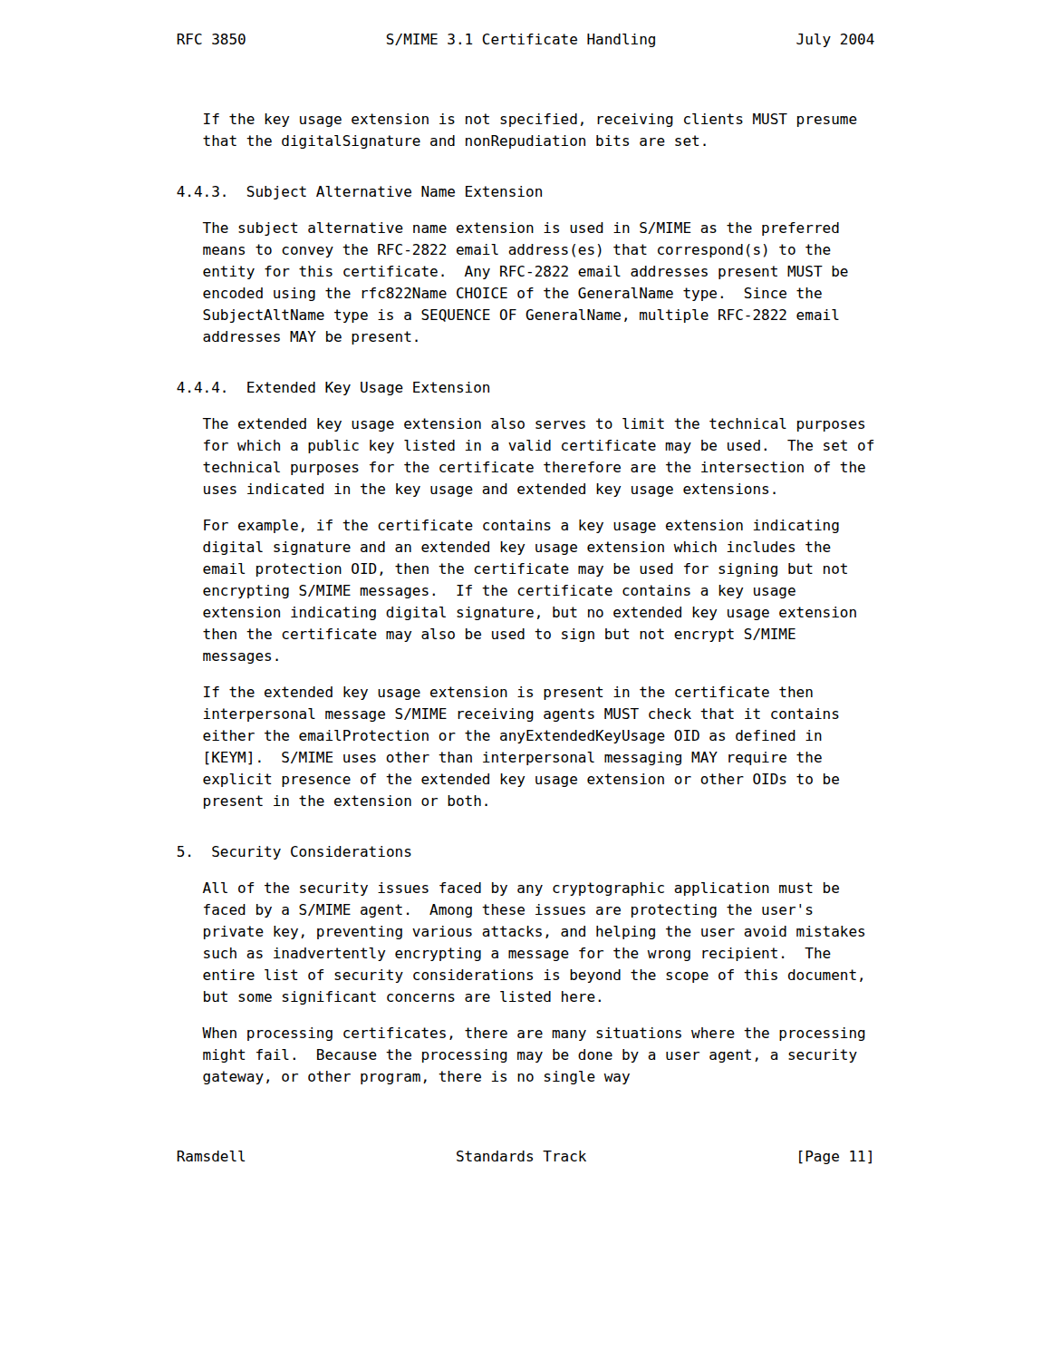RFC 3850 S/MIME 3.1 Certificate Handling July 2004
If the key usage extension is not specified, receiving clients MUST presume that the digitalSignature and nonRepudiation bits are set.
4.4.3. Subject Alternative Name Extension
The subject alternative name extension is used in S/MIME as the preferred means to convey the RFC-2822 email address(es) that correspond(s) to the entity for this certificate. Any RFC-2822 email addresses present MUST be encoded using the rfc822Name CHOICE of the GeneralName type. Since the SubjectAltName type is a SEQUENCE OF GeneralName, multiple RFC-2822 email addresses MAY be present.
4.4.4. Extended Key Usage Extension
The extended key usage extension also serves to limit the technical purposes for which a public key listed in a valid certificate may be used. The set of technical purposes for the certificate therefore are the intersection of the uses indicated in the key usage and extended key usage extensions.
For example, if the certificate contains a key usage extension indicating digital signature and an extended key usage extension which includes the email protection OID, then the certificate may be used for signing but not encrypting S/MIME messages. If the certificate contains a key usage extension indicating digital signature, but no extended key usage extension then the certificate may also be used to sign but not encrypt S/MIME messages.
If the extended key usage extension is present in the certificate then interpersonal message S/MIME receiving agents MUST check that it contains either the emailProtection or the anyExtendedKeyUsage OID as defined in [KEYM]. S/MIME uses other than interpersonal messaging MAY require the explicit presence of the extended key usage extension or other OIDs to be present in the extension or both.
5. Security Considerations
All of the security issues faced by any cryptographic application must be faced by a S/MIME agent. Among these issues are protecting the user's private key, preventing various attacks, and helping the user avoid mistakes such as inadvertently encrypting a message for the wrong recipient. The entire list of security considerations is beyond the scope of this document, but some significant concerns are listed here.
When processing certificates, there are many situations where the processing might fail. Because the processing may be done by a user agent, a security gateway, or other program, there is no single way
Ramsdell Standards Track [Page 11]